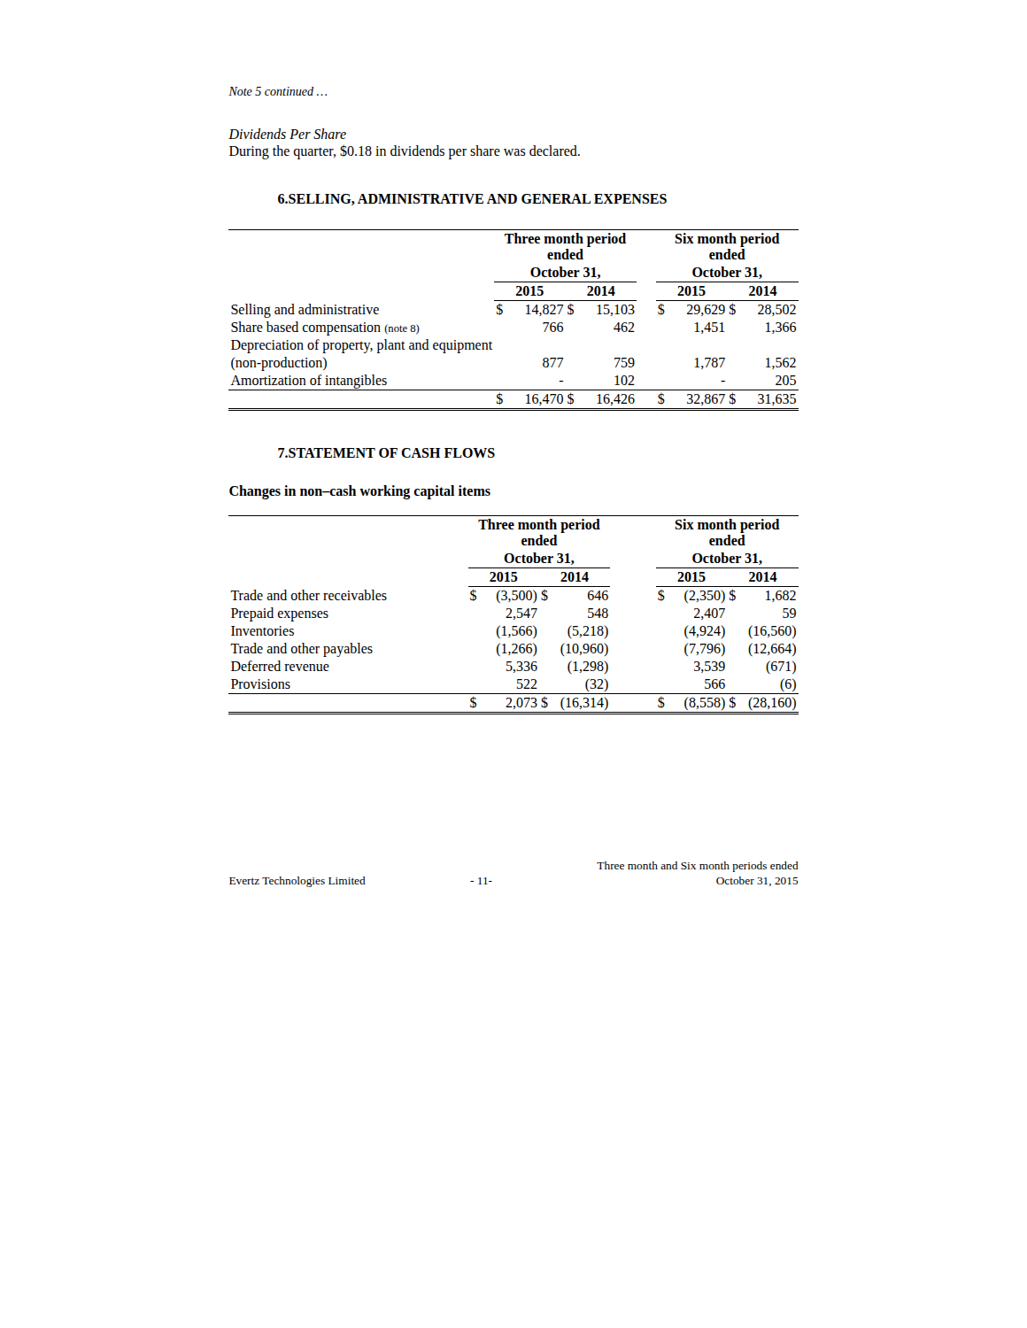Note 5 continued …
Dividends Per Share
During the quarter, $0.18 in dividends per share was declared.
6. SELLING, ADMINISTRATIVE AND GENERAL EXPENSES
| | Three month period ended | | Six month period ended |
| --- | --- | --- | --- |
| | October 31, | | October 31, |
| | 2015 | 2014 | | 2015 | 2014 |
| Selling and administrative | $ | 14,827 | $ | 15,103 | | $ | 29,629 | $ | 28,502 |
| Share based compensation (note 8) | | 766 | | 462 | | | 1,451 | | 1,366 |
| Depreciation of property, plant and equipment | | | | | | | | | |
| (non-production) | | 877 | | 759 | | | 1,787 | | 1,562 |
| Amortization of intangibles | | - | | 102 | | | - | | 205 |
| | $ | 16,470 | $ | 16,426 | | $ | 32,867 | $ | 31,635 |
7. STATEMENT OF CASH FLOWS
Changes in non–cash working capital items
| | Three month period ended | | Six month period ended |
| --- | --- | --- | --- |
| | October 31, | | October 31, |
| | 2015 | 2014 | | 2015 | 2014 |
| Trade and other receivables | $ | (3,500) | $ | 646 | | $ | (2,350) | $ | 1,682 |
| Prepaid expenses | | 2,547 | | 548 | | | 2,407 | | 59 |
| Inventories | | (1,566) | | (5,218) | | | (4,924) | | (16,560) |
| Trade and other payables | | (1,266) | | (10,960) | | | (7,796) | | (12,664) |
| Deferred revenue | | 5,336 | | (1,298) | | | 3,539 | | (671) |
| Provisions | | 522 | | (32) | | | 566 | | (6) |
| | $ | 2,073 | $ | (16,314) | | $ | (8,558) | $ | (28,160) |
Evertz Technologies Limited
- 11-
Three month and Six month periods ended
October 31, 2015